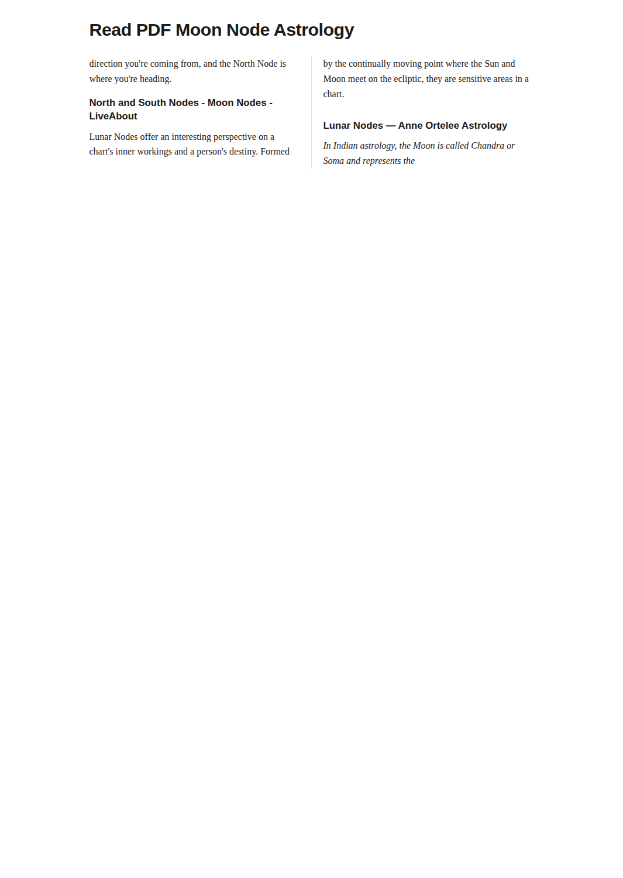Read PDF Moon Node Astrology
direction you're coming from, and the North Node is where you're heading.
North and South Nodes - Moon Nodes - LiveAbout
Lunar Nodes offer an interesting perspective on a chart's inner workings and a person's destiny. Formed by the continually moving point where the Sun and Moon meet on the ecliptic, they are sensitive areas in a chart.
Lunar Nodes — Anne Ortelee Astrology
In Indian astrology, the Moon is called Chandra or Soma and represents the